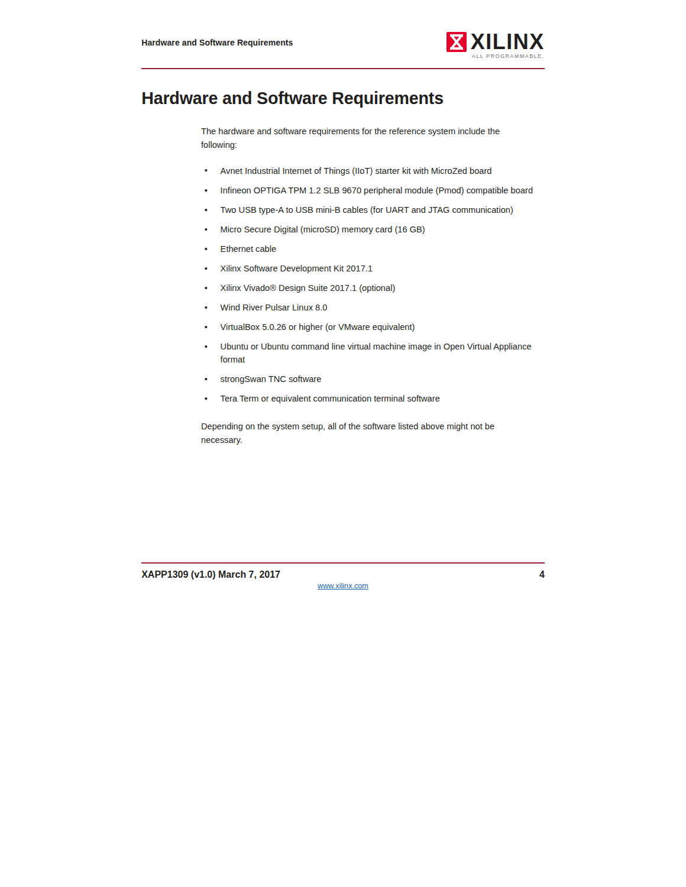Hardware and Software Requirements
XILINX
ALL PROGRAMMABLE.
Hardware and Software Requirements
The hardware and software requirements for the reference system include the following:
Avnet Industrial Internet of Things (IIoT) starter kit with MicroZed board
Infineon OPTIGA TPM 1.2 SLB 9670 peripheral module (Pmod) compatible board
Two USB type-A to USB mini-B cables (for UART and JTAG communication)
Micro Secure Digital (microSD) memory card (16 GB)
Ethernet cable
Xilinx Software Development Kit 2017.1
Xilinx Vivado® Design Suite 2017.1 (optional)
Wind River Pulsar Linux 8.0
VirtualBox 5.0.26 or higher (or VMware equivalent)
Ubuntu or Ubuntu command line virtual machine image in Open Virtual Appliance format
strongSwan TNC software
Tera Term or equivalent communication terminal software
Depending on the system setup, all of the software listed above might not be necessary.
XAPP1309 (v1.0) March 7, 2017
4
www.xilinx.com